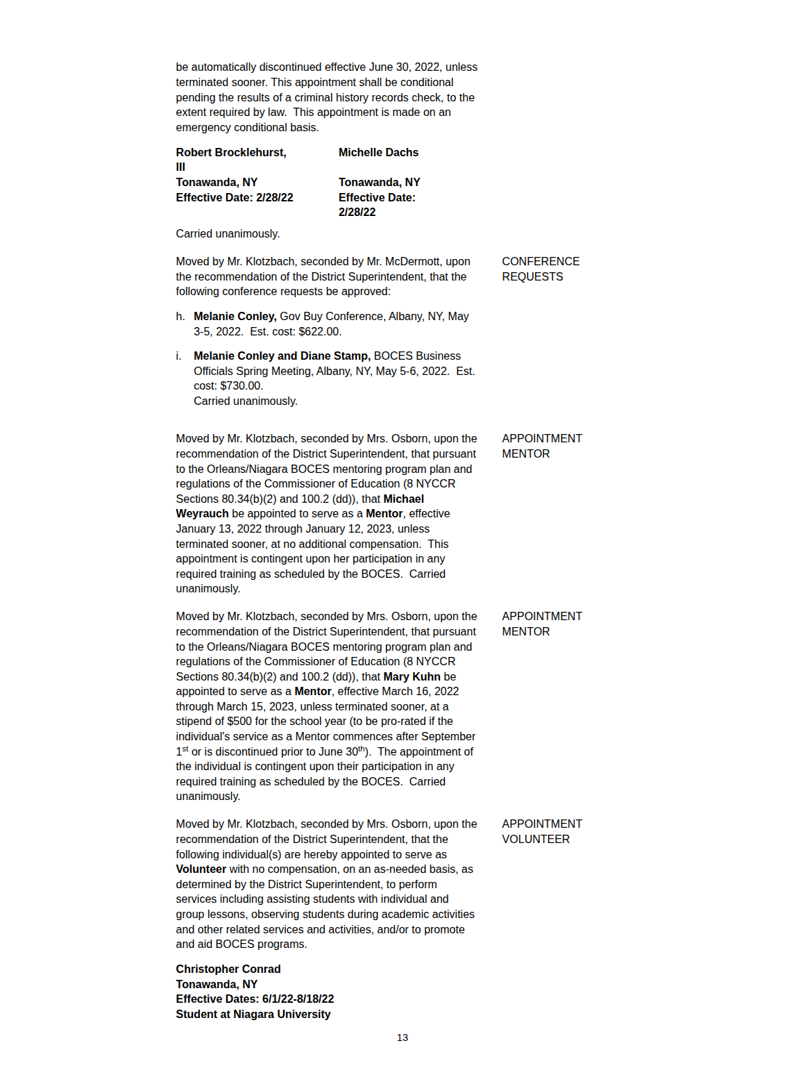be automatically discontinued effective June 30, 2022, unless terminated sooner. This appointment shall be conditional pending the results of a criminal history records check, to the extent required by law. This appointment is made on an emergency conditional basis.
| Robert Brocklehurst, III | Michelle Dachs |
| Tonawanda, NY | Tonawanda, NY |
| Effective Date: 2/28/22 | Effective Date: 2/28/22 |
Carried unanimously.
Moved by Mr. Klotzbach, seconded by Mr. McDermott, upon the recommendation of the District Superintendent, that the following conference requests be approved:
h. Melanie Conley, Gov Buy Conference, Albany, NY, May 3-5, 2022. Est. cost: $622.00.
i. Melanie Conley and Diane Stamp, BOCES Business Officials Spring Meeting, Albany, NY, May 5-6, 2022. Est. cost: $730.00.
Carried unanimously.
CONFERENCE REQUESTS
Moved by Mr. Klotzbach, seconded by Mrs. Osborn, upon the recommendation of the District Superintendent, that pursuant to the Orleans/Niagara BOCES mentoring program plan and regulations of the Commissioner of Education (8 NYCCR Sections 80.34(b)(2) and 100.2 (dd)), that Michael Weyrauch be appointed to serve as a Mentor, effective January 13, 2022 through January 12, 2023, unless terminated sooner, at no additional compensation. This appointment is contingent upon her participation in any required training as scheduled by the BOCES. Carried unanimously.
APPOINTMENT MENTOR
Moved by Mr. Klotzbach, seconded by Mrs. Osborn, upon the recommendation of the District Superintendent, that pursuant to the Orleans/Niagara BOCES mentoring program plan and regulations of the Commissioner of Education (8 NYCCR Sections 80.34(b)(2) and 100.2 (dd)), that Mary Kuhn be appointed to serve as a Mentor, effective March 16, 2022 through March 15, 2023, unless terminated sooner, at a stipend of $500 for the school year (to be pro-rated if the individual's service as a Mentor commences after September 1st or is discontinued prior to June 30th). The appointment of the individual is contingent upon their participation in any required training as scheduled by the BOCES. Carried unanimously.
APPOINTMENT MENTOR
Moved by Mr. Klotzbach, seconded by Mrs. Osborn, upon the recommendation of the District Superintendent, that the following individual(s) are hereby appointed to serve as Volunteer with no compensation, on an as-needed basis, as determined by the District Superintendent, to perform services including assisting students with individual and group lessons, observing students during academic activities and other related services and activities, and/or to promote and aid BOCES programs.
Christopher Conrad
Tonawanda, NY
Effective Dates: 6/1/22-8/18/22
Student at Niagara University
APPOINTMENT VOLUNTEER
13